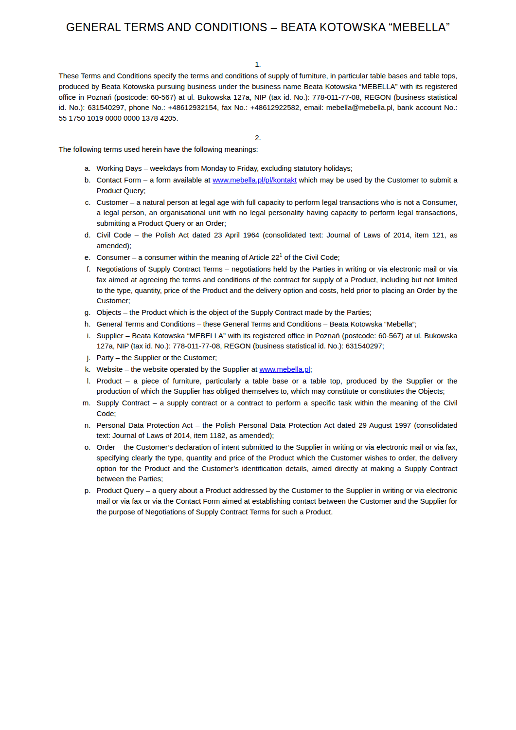GENERAL TERMS AND CONDITIONS – BEATA KOTOWSKA “MEBELLA”
1.
These Terms and Conditions specify the terms and conditions of supply of furniture, in particular table bases and table tops, produced by Beata Kotowska pursuing business under the business name Beata Kotowska “MEBELLA” with its registered office in Poznań (postcode: 60-567) at ul. Bukowska 127a, NIP (tax id. No.): 778-011-77-08, REGON (business statistical id. No.): 631540297, phone No.: +48612932154, fax No.: +48612922582, email: mebella@mebella.pl, bank account No.: 55 1750 1019 0000 0000 1378 4205.
2.
The following terms used herein have the following meanings:
Working Days – weekdays from Monday to Friday, excluding statutory holidays;
Contact Form – a form available at www.mebella.pl/pl/kontakt which may be used by the Customer to submit a Product Query;
Customer – a natural person at legal age with full capacity to perform legal transactions who is not a Consumer, a legal person, an organisational unit with no legal personality having capacity to perform legal transactions, submitting a Product Query or an Order;
Civil Code – the Polish Act dated 23 April 1964 (consolidated text: Journal of Laws of 2014, item 121, as amended);
Consumer – a consumer within the meaning of Article 221 of the Civil Code;
Negotiations of Supply Contract Terms – negotiations held by the Parties in writing or via electronic mail or via fax aimed at agreeing the terms and conditions of the contract for supply of a Product, including but not limited to the type, quantity, price of the Product and the delivery option and costs, held prior to placing an Order by the Customer;
Objects – the Product which is the object of the Supply Contract made by the Parties;
General Terms and Conditions – these General Terms and Conditions – Beata Kotowska “Mebella”;
Supplier – Beata Kotowska “MEBELLA” with its registered office in Poznań (postcode: 60-567) at ul. Bukowska 127a, NIP (tax id. No.): 778-011-77-08, REGON (business statistical id. No.): 631540297;
Party – the Supplier or the Customer;
Website – the website operated by the Supplier at www.mebella.pl;
Product – a piece of furniture, particularly a table base or a table top, produced by the Supplier or the production of which the Supplier has obliged themselves to, which may constitute or constitutes the Objects;
Supply Contract – a supply contract or a contract to perform a specific task within the meaning of the Civil Code;
Personal Data Protection Act – the Polish Personal Data Protection Act dated 29 August 1997 (consolidated text: Journal of Laws of 2014, item 1182, as amended);
Order – the Customer’s declaration of intent submitted to the Supplier in writing or via electronic mail or via fax, specifying clearly the type, quantity and price of the Product which the Customer wishes to order, the delivery option for the Product and the Customer’s identification details, aimed directly at making a Supply Contract between the Parties;
Product Query – a query about a Product addressed by the Customer to the Supplier in writing or via electronic mail or via fax or via the Contact Form aimed at establishing contact between the Customer and the Supplier for the purpose of Negotiations of Supply Contract Terms for such a Product.